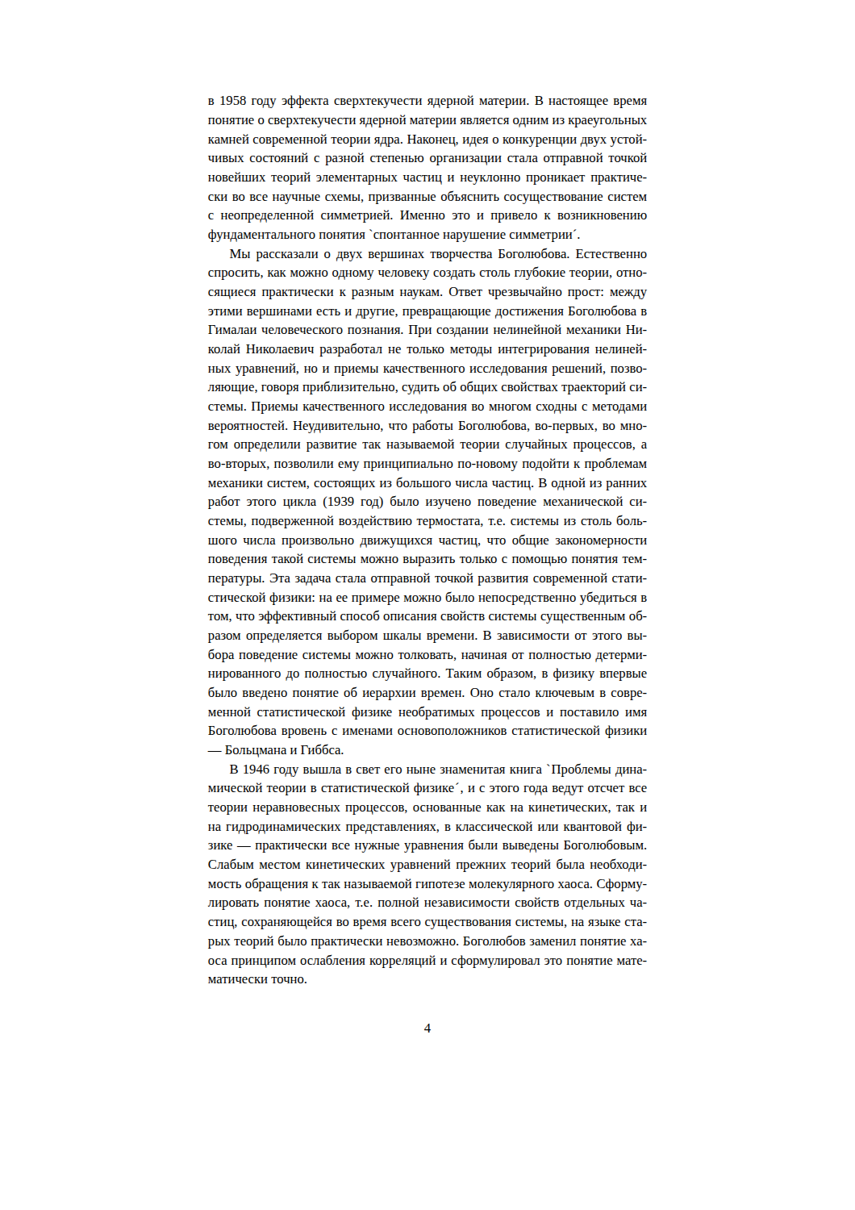в 1958 году эффекта сверхтекучести ядерной материи. В настоящее время понятие о сверхтекучести ядерной материи является одним из краеугольных камней современной теории ядра. Наконец, идея о конкуренции двух устойчивых состояний с разной степенью организации стала отправной точкой новейших теорий элементарных частиц и неуклонно проникает практически во все научные схемы, призванные объяснить сосуществование систем с неопределенной симметрией. Именно это и привело к возникновению фундаментального понятия ˋспонтанное нарушение симметрииˊ.
Мы рассказали о двух вершинах творчества Боголюбова. Естественно спросить, как можно одному человеку создать столь глубокие теории, относящиеся практически к разным наукам. Ответ чрезвычайно прост: между этими вершинами есть и другие, превращающие достижения Боголюбова в Гималаи человеческого познания. При создании нелинейной механики Николай Николаевич разработал не только методы интегрирования нелинейных уравнений, но и приемы качественного исследования решений, позволяющие, говоря приблизительно, судить об общих свойствах траекторий системы. Приемы качественного исследования во многом сходны с методами вероятностей. Неудивительно, что работы Боголюбова, во-первых, во многом определили развитие так называемой теории случайных процессов, а во-вторых, позволили ему принципиально по-новому подойти к проблемам механики систем, состоящих из большого числа частиц. В одной из ранних работ этого цикла (1939 год) было изучено поведение механической системы, подверженной воздействию термостата, т.е. системы из столь большого числа произвольно движущихся частиц, что общие закономерности поведения такой системы можно выразить только с помощью понятия температуры. Эта задача стала отправной точкой развития современной статистической физики: на ее примере можно было непосредственно убедиться в том, что эффективный способ описания свойств системы существенным образом определяется выбором шкалы времени. В зависимости от этого выбора поведение системы можно толковать, начиная от полностью детерминированного до полностью случайного. Таким образом, в физику впервые было введено понятие об иерархии времен. Оно стало ключевым в современной статистической физике необратимых процессов и поставило имя Боголюбова вровень с именами основоположников статистической физики — Больцмана и Гиббса.
В 1946 году вышла в свет его ныне знаменитая книга ˋПроблемы динамической теории в статистической физикеˊ, и с этого года ведут отсчет все теории неравновесных процессов, основанные как на кинетических, так и на гидродинамических представлениях, в классической или квантовой физике — практически все нужные уравнения были выведены Боголюбовым. Слабым местом кинетических уравнений прежних теорий была необходимость обращения к так называемой гипотезе молекулярного хаоса. Сформулировать понятие хаоса, т.е. полной независимости свойств отдельных частиц, сохраняющейся во время всего существования системы, на языке старых теорий было практически невозможно. Боголюбов заменил понятие хаоса принципом ослабления корреляций и сформулировал это понятие математически точно.
4